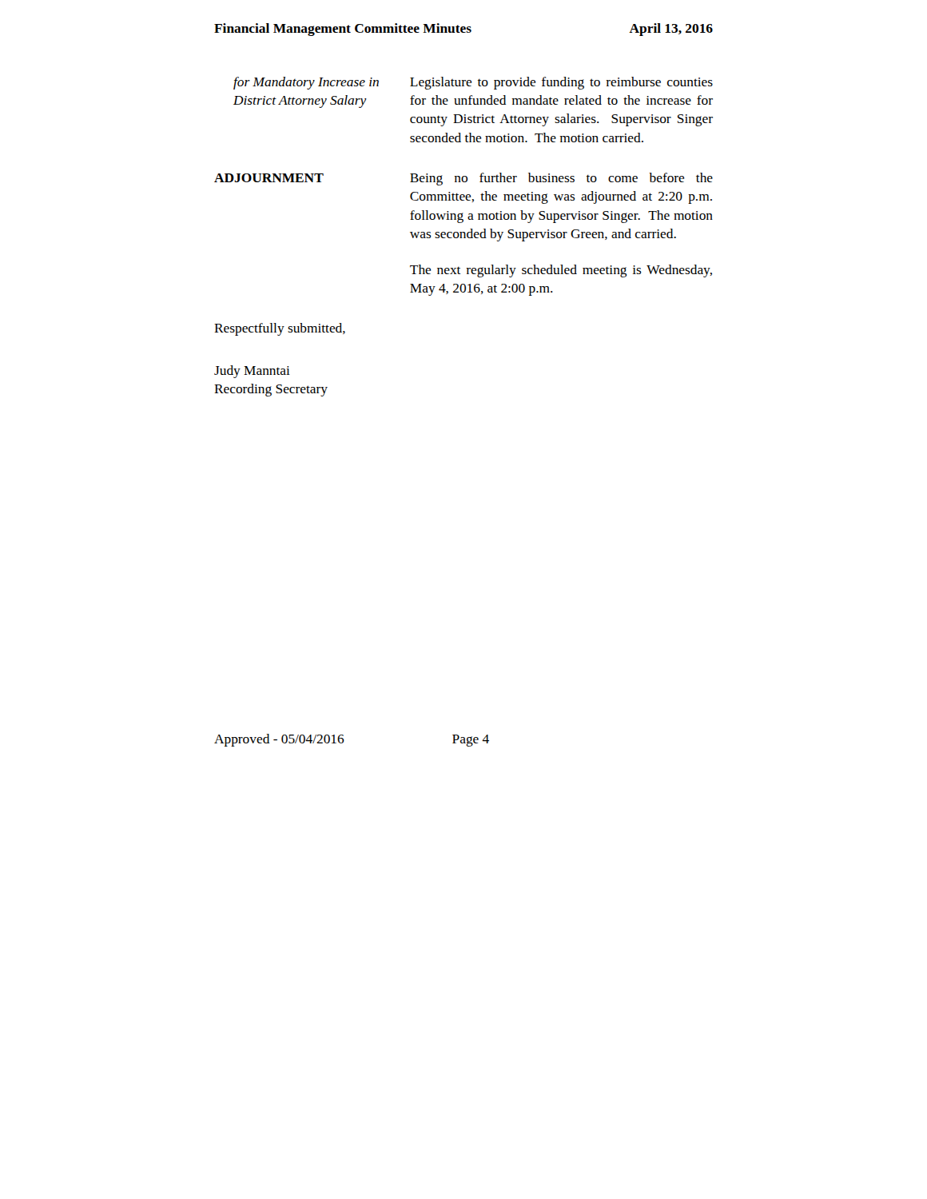Financial Management Committee Minutes
April 13, 2016
for Mandatory Increase in
District Attorney Salary
Legislature to provide funding to reimburse counties for the unfunded mandate related to the increase for county District Attorney salaries. Supervisor Singer seconded the motion. The motion carried.
ADJOURNMENT
Being no further business to come before the Committee, the meeting was adjourned at 2:20 p.m. following a motion by Supervisor Singer. The motion was seconded by Supervisor Green, and carried.
The next regularly scheduled meeting is Wednesday, May 4, 2016, at 2:00 p.m.
Respectfully submitted,
Judy Manntai
Recording Secretary
Approved - 05/04/2016
Page 4